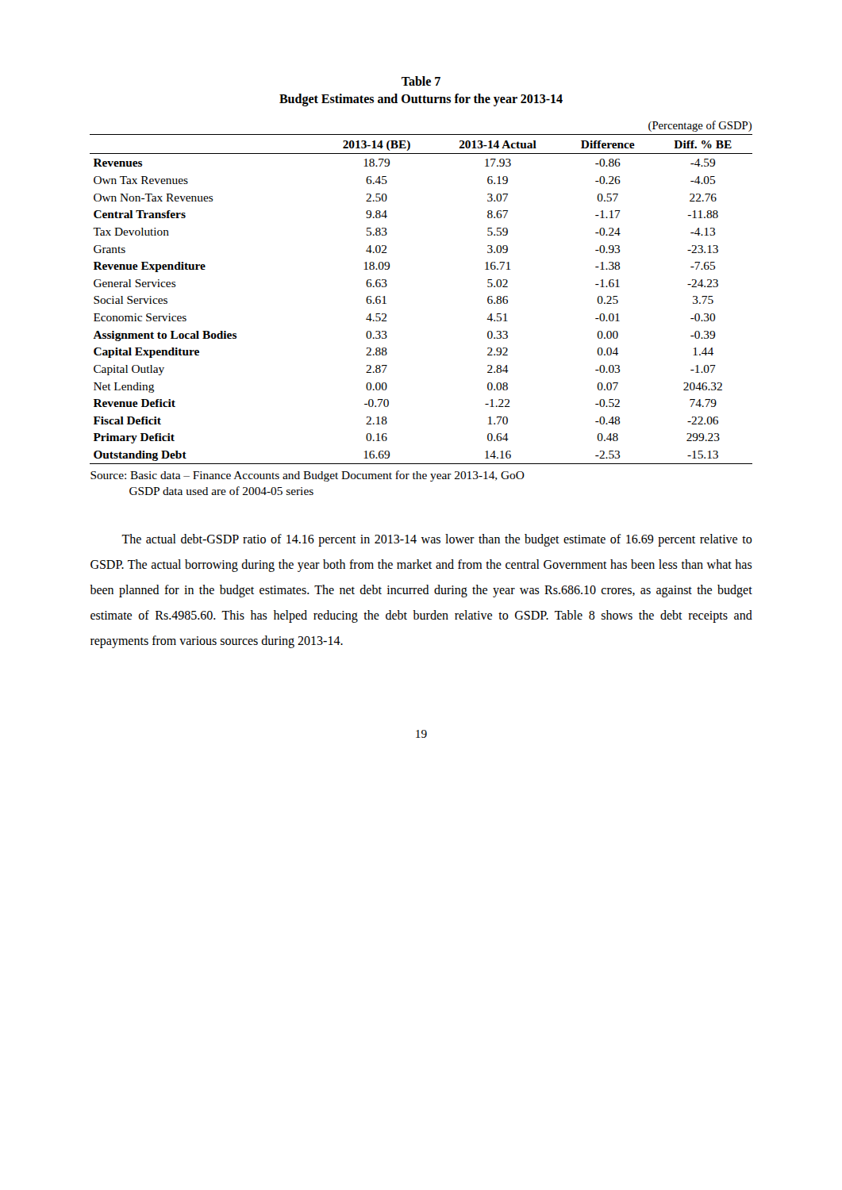Table 7
Budget Estimates and Outturns for the year 2013-14
(Percentage of GSDP)
| | 2013-14 (BE) | 2013-14 Actual | Difference | Diff. % BE |
| --- | --- | --- | --- | --- |
| Revenues | 18.79 | 17.93 | -0.86 | -4.59 |
| Own Tax Revenues | 6.45 | 6.19 | -0.26 | -4.05 |
| Own Non-Tax Revenues | 2.50 | 3.07 | 0.57 | 22.76 |
| Central Transfers | 9.84 | 8.67 | -1.17 | -11.88 |
| Tax Devolution | 5.83 | 5.59 | -0.24 | -4.13 |
| Grants | 4.02 | 3.09 | -0.93 | -23.13 |
| Revenue Expenditure | 18.09 | 16.71 | -1.38 | -7.65 |
| General Services | 6.63 | 5.02 | -1.61 | -24.23 |
| Social Services | 6.61 | 6.86 | 0.25 | 3.75 |
| Economic Services | 4.52 | 4.51 | -0.01 | -0.30 |
| Assignment to Local Bodies | 0.33 | 0.33 | 0.00 | -0.39 |
| Capital Expenditure | 2.88 | 2.92 | 0.04 | 1.44 |
| Capital Outlay | 2.87 | 2.84 | -0.03 | -1.07 |
| Net Lending | 0.00 | 0.08 | 0.07 | 2046.32 |
| Revenue Deficit | -0.70 | -1.22 | -0.52 | 74.79 |
| Fiscal Deficit | 2.18 | 1.70 | -0.48 | -22.06 |
| Primary Deficit | 0.16 | 0.64 | 0.48 | 299.23 |
| Outstanding Debt | 16.69 | 14.16 | -2.53 | -15.13 |
Source: Basic data – Finance Accounts and Budget Document for the year 2013-14, GoO GSDP data used are of 2004-05 series
The actual debt-GSDP ratio of 14.16 percent in 2013-14 was lower than the budget estimate of 16.69 percent relative to GSDP. The actual borrowing during the year both from the market and from the central Government has been less than what has been planned for in the budget estimates. The net debt incurred during the year was Rs.686.10 crores, as against the budget estimate of Rs.4985.60. This has helped reducing the debt burden relative to GSDP. Table 8 shows the debt receipts and repayments from various sources during 2013-14.
19